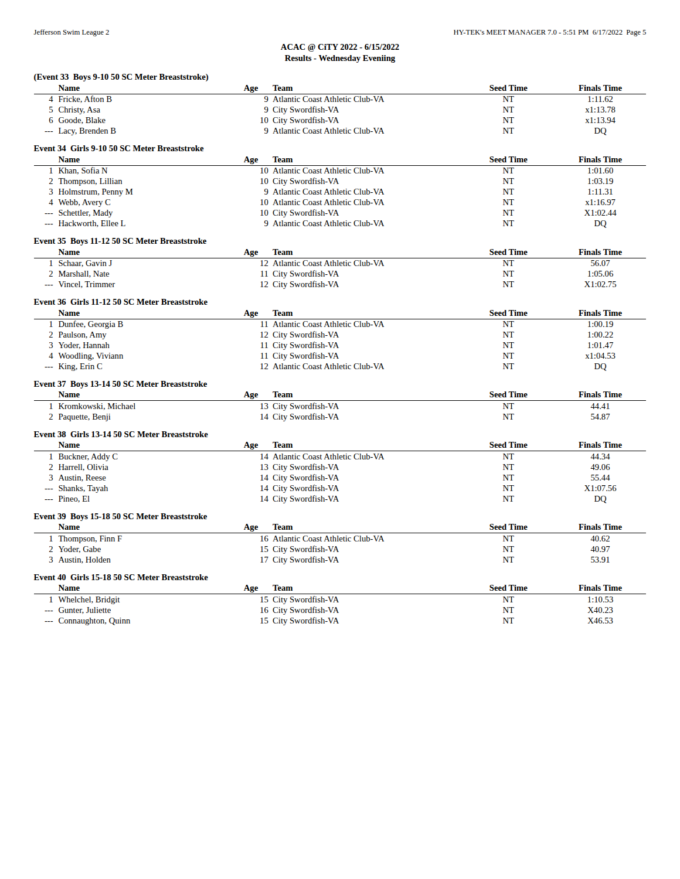Jefferson Swim League 2
HY-TEK's MEET MANAGER 7.0 - 5:51 PM 6/17/2022 Page 5
ACAC @ CiTY 2022 - 6/15/2022
Results - Wednesday Eveniing
(Event 33 Boys 9-10 50 SC Meter Breaststroke)
| | Name | Age | Team | Seed Time | Finals Time |
| --- | --- | --- | --- | --- | --- |
| 4 | Fricke, Afton B | 9 | Atlantic Coast Athletic Club-VA | NT | 1:11.62 |
| 5 | Christy, Asa | 9 | City Swordfish-VA | NT | x1:13.78 |
| 6 | Goode, Blake | 10 | City Swordfish-VA | NT | x1:13.94 |
| --- | Lacy, Brenden B | 9 | Atlantic Coast Athletic Club-VA | NT | DQ |
Event 34 Girls 9-10 50 SC Meter Breaststroke
| | Name | Age | Team | Seed Time | Finals Time |
| --- | --- | --- | --- | --- | --- |
| 1 | Khan, Sofia N | 10 | Atlantic Coast Athletic Club-VA | NT | 1:01.60 |
| 2 | Thompson, Lillian | 10 | City Swordfish-VA | NT | 1:03.19 |
| 3 | Holmstrum, Penny M | 9 | Atlantic Coast Athletic Club-VA | NT | 1:11.31 |
| 4 | Webb, Avery C | 10 | Atlantic Coast Athletic Club-VA | NT | x1:16.97 |
| --- | Schettler, Mady | 10 | City Swordfish-VA | NT | X1:02.44 |
| --- | Hackworth, Ellee L | 9 | Atlantic Coast Athletic Club-VA | NT | DQ |
Event 35 Boys 11-12 50 SC Meter Breaststroke
| | Name | Age | Team | Seed Time | Finals Time |
| --- | --- | --- | --- | --- | --- |
| 1 | Schaar, Gavin J | 12 | Atlantic Coast Athletic Club-VA | NT | 56.07 |
| 2 | Marshall, Nate | 11 | City Swordfish-VA | NT | 1:05.06 |
| --- | Vincel, Trimmer | 12 | City Swordfish-VA | NT | X1:02.75 |
Event 36 Girls 11-12 50 SC Meter Breaststroke
| | Name | Age | Team | Seed Time | Finals Time |
| --- | --- | --- | --- | --- | --- |
| 1 | Dunfee, Georgia B | 11 | Atlantic Coast Athletic Club-VA | NT | 1:00.19 |
| 2 | Paulson, Amy | 12 | City Swordfish-VA | NT | 1:00.22 |
| 3 | Yoder, Hannah | 11 | City Swordfish-VA | NT | 1:01.47 |
| 4 | Woodling, Viviann | 11 | City Swordfish-VA | NT | x1:04.53 |
| --- | King, Erin C | 12 | Atlantic Coast Athletic Club-VA | NT | DQ |
Event 37 Boys 13-14 50 SC Meter Breaststroke
| | Name | Age | Team | Seed Time | Finals Time |
| --- | --- | --- | --- | --- | --- |
| 1 | Kromkowski, Michael | 13 | City Swordfish-VA | NT | 44.41 |
| 2 | Paquette, Benji | 14 | City Swordfish-VA | NT | 54.87 |
Event 38 Girls 13-14 50 SC Meter Breaststroke
| | Name | Age | Team | Seed Time | Finals Time |
| --- | --- | --- | --- | --- | --- |
| 1 | Buckner, Addy C | 14 | Atlantic Coast Athletic Club-VA | NT | 44.34 |
| 2 | Harrell, Olivia | 13 | City Swordfish-VA | NT | 49.06 |
| 3 | Austin, Reese | 14 | City Swordfish-VA | NT | 55.44 |
| --- | Shanks, Tayah | 14 | City Swordfish-VA | NT | X1:07.56 |
| --- | Pineo, El | 14 | City Swordfish-VA | NT | DQ |
Event 39 Boys 15-18 50 SC Meter Breaststroke
| | Name | Age | Team | Seed Time | Finals Time |
| --- | --- | --- | --- | --- | --- |
| 1 | Thompson, Finn F | 16 | Atlantic Coast Athletic Club-VA | NT | 40.62 |
| 2 | Yoder, Gabe | 15 | City Swordfish-VA | NT | 40.97 |
| 3 | Austin, Holden | 17 | City Swordfish-VA | NT | 53.91 |
Event 40 Girls 15-18 50 SC Meter Breaststroke
| | Name | Age | Team | Seed Time | Finals Time |
| --- | --- | --- | --- | --- | --- |
| 1 | Whelchel, Bridgit | 15 | City Swordfish-VA | NT | 1:10.53 |
| --- | Gunter, Juliette | 16 | City Swordfish-VA | NT | X40.23 |
| --- | Connaughton, Quinn | 15 | City Swordfish-VA | NT | X46.53 |